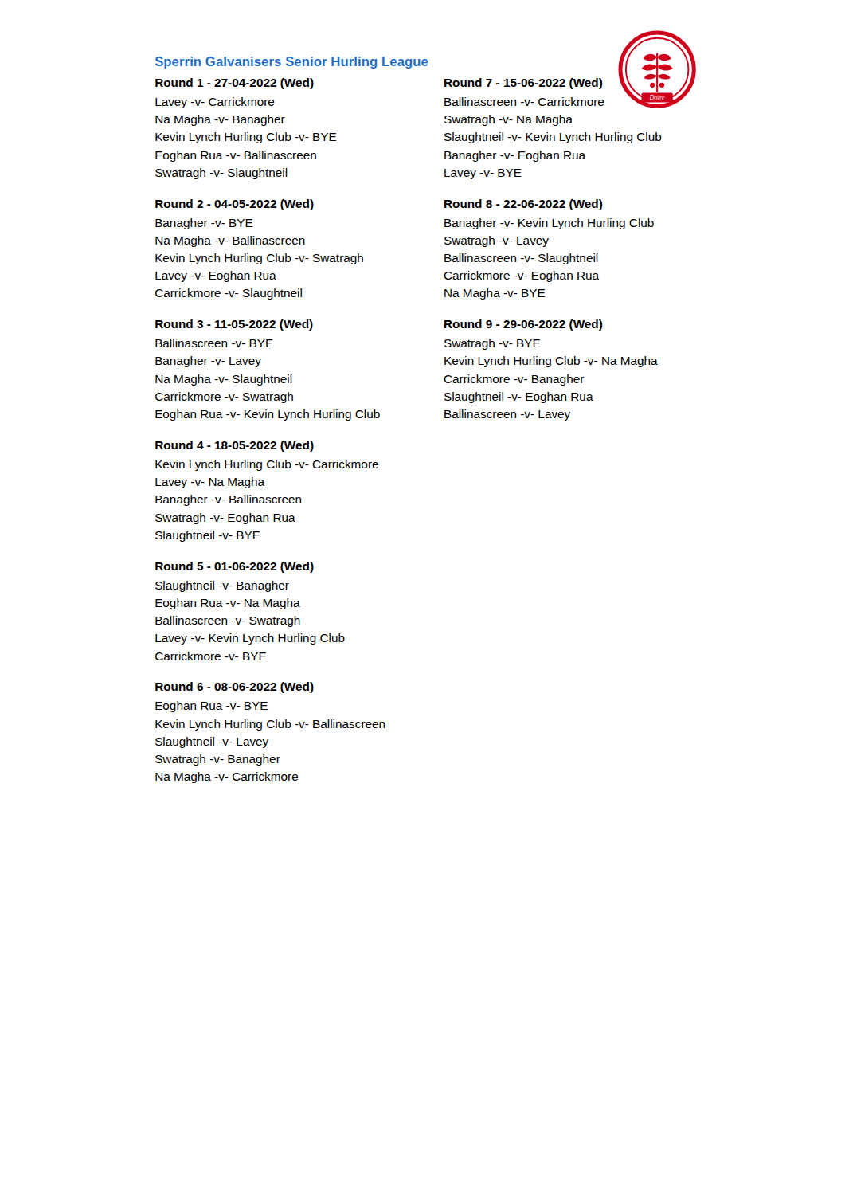Doire
Sperrin Galvanisers Senior Hurling League
Round 1 - 27-04-2022 (Wed)
Lavey -v- Carrickmore
Na Magha -v- Banagher
Kevin Lynch Hurling Club -v- BYE
Eoghan Rua -v- Ballinascreen
Swatragh -v- Slaughtneil
Round 2 - 04-05-2022 (Wed)
Banagher -v- BYE
Na Magha -v- Ballinascreen
Kevin Lynch Hurling Club -v- Swatragh
Lavey -v- Eoghan Rua
Carrickmore -v- Slaughtneil
Round 3 - 11-05-2022 (Wed)
Ballinascreen -v- BYE
Banagher -v- Lavey
Na Magha -v- Slaughtneil
Carrickmore -v- Swatragh
Eoghan Rua -v- Kevin Lynch Hurling Club
Round 4 - 18-05-2022 (Wed)
Kevin Lynch Hurling Club -v- Carrickmore
Lavey -v- Na Magha
Banagher -v- Ballinascreen
Swatragh -v- Eoghan Rua
Slaughtneil -v- BYE
Round 5 - 01-06-2022 (Wed)
Slaughtneil -v- Banagher
Eoghan Rua -v- Na Magha
Ballinascreen -v- Swatragh
Lavey -v- Kevin Lynch Hurling Club
Carrickmore -v- BYE
Round 6 - 08-06-2022 (Wed)
Eoghan Rua -v- BYE
Kevin Lynch Hurling Club -v- Ballinascreen
Slaughtneil -v- Lavey
Swatragh -v- Banagher
Na Magha -v- Carrickmore
Round 7 - 15-06-2022 (Wed)
Ballinascreen -v- Carrickmore
Swatragh -v- Na Magha
Slaughtneil -v- Kevin Lynch Hurling Club
Banagher -v- Eoghan Rua
Lavey -v- BYE
Round 8 - 22-06-2022 (Wed)
Banagher -v- Kevin Lynch Hurling Club
Swatragh -v- Lavey
Ballinascreen -v- Slaughtneil
Carrickmore -v- Eoghan Rua
Na Magha -v- BYE
Round 9 - 29-06-2022 (Wed)
Swatragh -v- BYE
Kevin Lynch Hurling Club -v- Na Magha
Carrickmore -v- Banagher
Slaughtneil -v- Eoghan Rua
Ballinascreen -v- Lavey